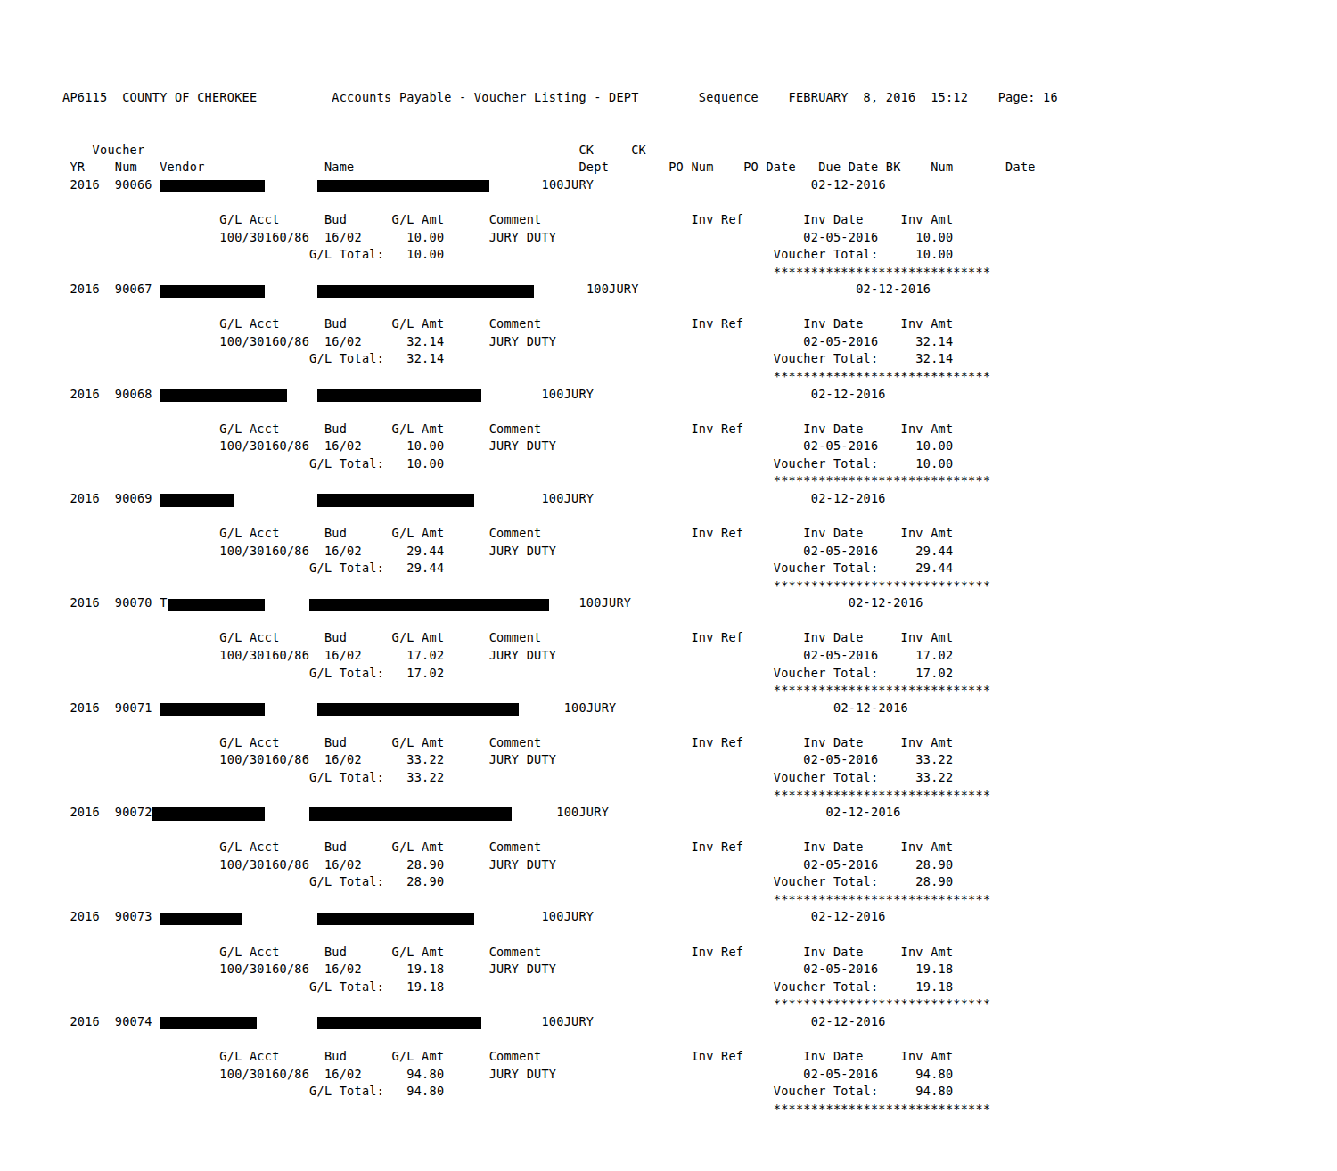AP6115  COUNTY OF CHEROKEE          Accounts Payable - Voucher Listing - DEPT        Sequence    FEBRUARY  8, 2016  15:12    Page: 16


    Voucher                                                          CK     CK
 YR    Num   Vendor                Name                              Dept        PO Num    PO Date   Due Date BK    Num       Date
 2016  90066                                                    100JURY                             02-12-2016

                     G/L Acct      Bud      G/L Amt      Comment                    Inv Ref        Inv Date     Inv Amt
                     100/30160/86  16/02      10.00      JURY DUTY                                 02-05-2016     10.00
                                 G/L Total:   10.00                                            Voucher Total:     10.00
                                                                                               *****************************
 2016  90067                                                          100JURY                             02-12-2016

                     G/L Acct      Bud      G/L Amt      Comment                    Inv Ref        Inv Date     Inv Amt
                     100/30160/86  16/02      32.14      JURY DUTY                                 02-05-2016     32.14
                                 G/L Total:   32.14                                            Voucher Total:     32.14
                                                                                               *****************************
 2016  90068                                                    100JURY                             02-12-2016

                     G/L Acct      Bud      G/L Amt      Comment                    Inv Ref        Inv Date     Inv Amt
                     100/30160/86  16/02      10.00      JURY DUTY                                 02-05-2016     10.00
                                 G/L Total:   10.00                                            Voucher Total:     10.00
                                                                                               *****************************
 2016  90069                                                    100JURY                             02-12-2016

                     G/L Acct      Bud      G/L Amt      Comment                    Inv Ref        Inv Date     Inv Amt
                     100/30160/86  16/02      29.44      JURY DUTY                                 02-05-2016     29.44
                                 G/L Total:   29.44                                            Voucher Total:     29.44
                                                                                               *****************************
 2016  90070 T                                                       100JURY                             02-12-2016

                     G/L Acct      Bud      G/L Amt      Comment                    Inv Ref        Inv Date     Inv Amt
                     100/30160/86  16/02      17.02      JURY DUTY                                 02-05-2016     17.02
                                 G/L Total:   17.02                                            Voucher Total:     17.02
                                                                                               *****************************
 2016  90071                                                       100JURY                             02-12-2016

                     G/L Acct      Bud      G/L Amt      Comment                    Inv Ref        Inv Date     Inv Amt
                     100/30160/86  16/02      33.22      JURY DUTY                                 02-05-2016     33.22
                                 G/L Total:   33.22                                            Voucher Total:     33.22
                                                                                               *****************************
 2016  90072                                                      100JURY                             02-12-2016

                     G/L Acct      Bud      G/L Amt      Comment                    Inv Ref        Inv Date     Inv Amt
                     100/30160/86  16/02      28.90      JURY DUTY                                 02-05-2016     28.90
                                 G/L Total:   28.90                                            Voucher Total:     28.90
                                                                                               *****************************
 2016  90073                                                    100JURY                             02-12-2016

                     G/L Acct      Bud      G/L Amt      Comment                    Inv Ref        Inv Date     Inv Amt
                     100/30160/86  16/02      19.18      JURY DUTY                                 02-05-2016     19.18
                                 G/L Total:   19.18                                            Voucher Total:     19.18
                                                                                               *****************************
 2016  90074                                                    100JURY                             02-12-2016

                     G/L Acct      Bud      G/L Amt      Comment                    Inv Ref        Inv Date     Inv Amt
                     100/30160/86  16/02      94.80      JURY DUTY                                 02-05-2016     94.80
                                 G/L Total:   94.80                                            Voucher Total:     94.80
                                                                                               *****************************